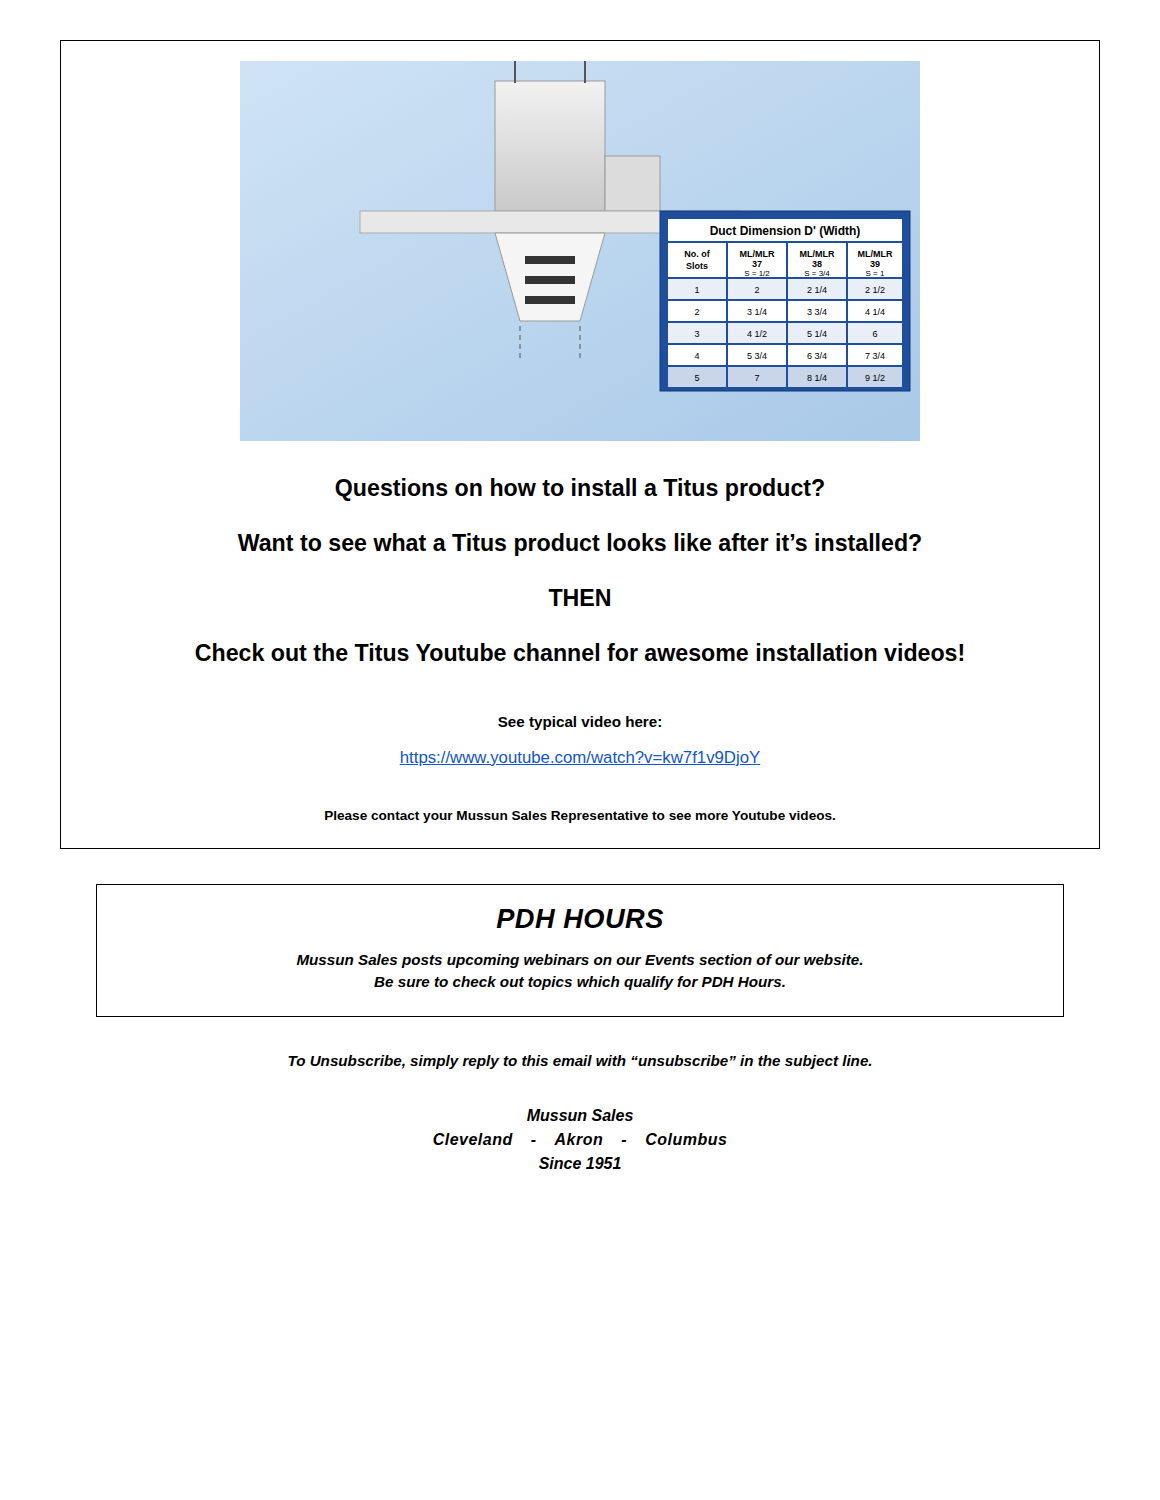Questions on how to install a Titus product?
Want to see what a Titus product looks like after it’s installed?
THEN
Check out the Titus Youtube channel for awesome installation videos!
See typical video here:
https://www.youtube.com/watch?v=kw7f1v9DjoY
Please contact your Mussun Sales Representative to see more Youtube videos.
PDH HOURS
Mussun Sales posts upcoming webinars on our Events section of our website.
Be sure to check out topics which qualify for PDH Hours.
To Unsubscribe, simply reply to this email with “unsubscribe” in the subject line.
Mussun Sales
Cleveland-Akron-Columbus
Since 1951